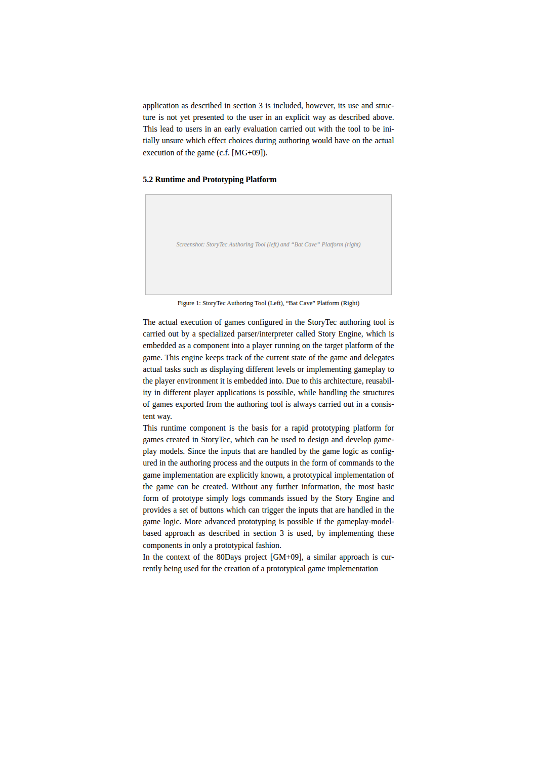application as described in section 3 is included, however, its use and structure is not yet presented to the user in an explicit way as described above. This lead to users in an early evaluation carried out with the tool to be initially unsure which effect choices during authoring would have on the actual execution of the game (c.f. [MG+09]).
5.2 Runtime and Prototyping Platform
Screenshot: StoryTec Authoring Tool (left) and “Bat Cave” Platform (right)
Figure 1: StoryTec Authoring Tool (Left), “Bat Cave” Platform (Right)
The actual execution of games configured in the StoryTec authoring tool is carried out by a specialized parser/interpreter called Story Engine, which is embedded as a component into a player running on the target platform of the game. This engine keeps track of the current state of the game and delegates actual tasks such as displaying different levels or implementing gameplay to the player environment it is embedded into. Due to this architecture, reusability in different player applications is possible, while handling the structures of games exported from the authoring tool is always carried out in a consistent way.
This runtime component is the basis for a rapid prototyping platform for games created in StoryTec, which can be used to design and develop gameplay models. Since the inputs that are handled by the game logic as configured in the authoring process and the outputs in the form of commands to the game implementation are explicitly known, a prototypical implementation of the game can be created. Without any further information, the most basic form of prototype simply logs commands issued by the Story Engine and provides a set of buttons which can trigger the inputs that are handled in the game logic. More advanced prototyping is possible if the gameplay-model-based approach as described in section 3 is used, by implementing these components in only a prototypical fashion.
In the context of the 80Days project [GM+09], a similar approach is currently being used for the creation of a prototypical game implementation